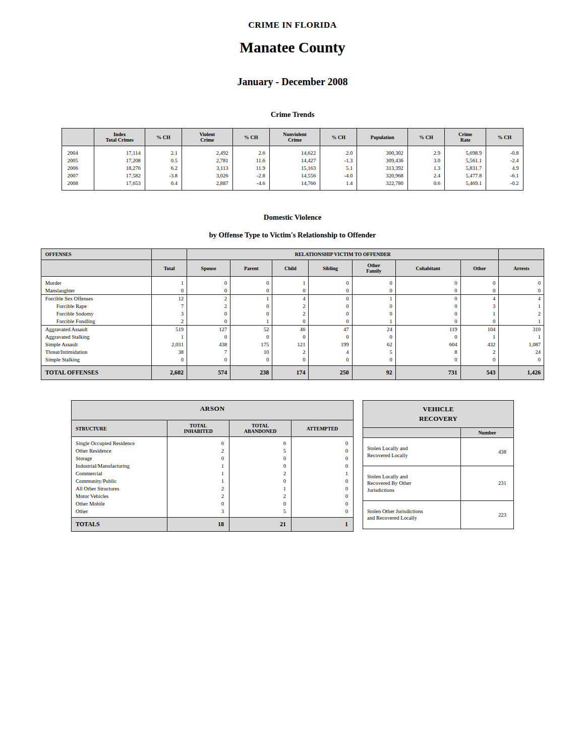CRIME IN FLORIDA
Manatee County
January - December 2008
Crime Trends
| | Index Total Crimes | % CH | Violent Crime | % CH | Nonviolent Crime | % CH | Population | % CH | Crime Rate | % CH |
| --- | --- | --- | --- | --- | --- | --- | --- | --- | --- | --- |
| 2004 | 17,114 | 2.1 | 2,492 | 2.6 | 14,622 | 2.0 | 300,302 | 2.9 | 5,698.9 | -0.8 |
| 2005 | 17,208 | 0.5 | 2,781 | 11.6 | 14,427 | -1.3 | 309,436 | 3.0 | 5,561.1 | -2.4 |
| 2006 | 18,276 | 6.2 | 3,113 | 11.9 | 15,163 | 5.1 | 313,392 | 1.3 | 5,831.7 | 4.9 |
| 2007 | 17,582 | -3.8 | 3,026 | -2.8 | 14,556 | -4.0 | 320,968 | 2.4 | 5,477.8 | -6.1 |
| 2008 | 17,653 | 0.4 | 2,887 | -4.6 | 14,766 | 1.4 | 322,780 | 0.6 | 5,469.1 | -0.2 |
Domestic Violence
by Offense Type to Victim's Relationship to Offender
| OFFENSES | | RELATIONSHIP VICTIM TO OFFENDER | |
| --- | --- | --- | --- |
| | Total | Spouse | Parent | Child | Sibling | Other Family | Cohabitant | Other | Arrests |
| Murder | 1 | 0 | 0 | 1 | 0 | 0 | 0 | 0 | 0 |
| Manslaughter | 0 | 0 | 0 | 0 | 0 | 0 | 0 | 0 | 0 |
| Forcible Sex Offenses | 12 | 2 | 1 | 4 | 0 | 1 | 0 | 4 | 4 |
| Forcible Rape | 7 | 2 | 0 | 2 | 0 | 0 | 0 | 3 | 1 |
| Forcible Sodomy | 3 | 0 | 0 | 2 | 0 | 0 | 0 | 1 | 2 |
| Forcible Fondling | 2 | 0 | 1 | 0 | 0 | 1 | 0 | 0 | 1 |
| Aggravated Assault | 519 | 127 | 52 | 46 | 47 | 24 | 119 | 104 | 310 |
| Aggravated Stalking | 1 | 0 | 0 | 0 | 0 | 0 | 0 | 1 | 1 |
| Simple Assault | 2,031 | 438 | 175 | 121 | 199 | 62 | 604 | 432 | 1,087 |
| Threat/Intimidation | 38 | 7 | 10 | 2 | 4 | 5 | 8 | 2 | 24 |
| Simple Stalking | 0 | 0 | 0 | 0 | 0 | 0 | 0 | 0 | 0 |
| TOTAL OFFENSES | 2,602 | 574 | 238 | 174 | 250 | 92 | 731 | 543 | 1,426 |
| ARSON |
| --- |
| STRUCTURE | TOTAL INHABITED | TOTAL ABANDONED | ATTEMPTED |
| Single Occupied Residence | 6 | 6 | 0 |
| Other Residence | 2 | 5 | 0 |
| Storage | 0 | 0 | 0 |
| Industrial/Manufacturing | 1 | 0 | 0 |
| Commercial | 1 | 2 | 1 |
| Community/Public | 1 | 0 | 0 |
| All Other Structures | 2 | 1 | 0 |
| Motor Vehicles | 2 | 2 | 0 |
| Other Mobile | 0 | 0 | 0 |
| Other | 3 | 5 | 0 |
| TOTALS | 18 | 21 | 1 |
| VEHICLE RECOVERY |
| --- |
| | Number |
| Stolen Locally and Recovered Locally | 438 |
| Stolen Locally and Recovered By Other Jurisdictions | 231 |
| Stolen Other Jurisdictions and Recovered Locally | 223 |